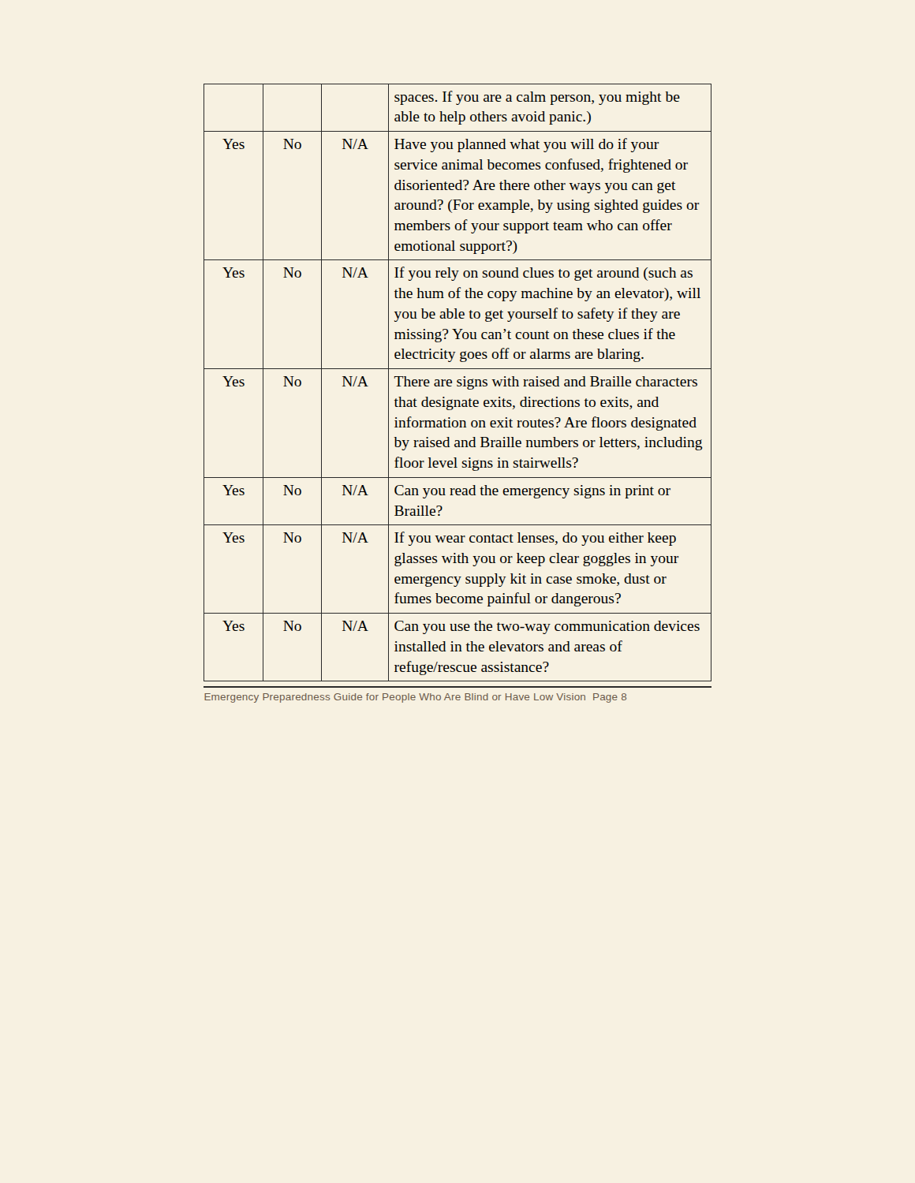| | | | spaces. If you are a calm person, you might be able to help others avoid panic.) |
| Yes | No | N/A | Have you planned what you will do if your service animal becomes confused, frightened or disoriented? Are there other ways you can get around? (For example, by using sighted guides or members of your support team who can offer emotional support?) |
| Yes | No | N/A | If you rely on sound clues to get around (such as the hum of the copy machine by an elevator), will you be able to get yourself to safety if they are missing? You can’t count on these clues if the electricity goes off or alarms are blaring. |
| Yes | No | N/A | There are signs with raised and Braille characters that designate exits, directions to exits, and information on exit routes? Are floors designated by raised and Braille numbers or letters, including floor level signs in stairwells? |
| Yes | No | N/A | Can you read the emergency signs in print or Braille? |
| Yes | No | N/A | If you wear contact lenses, do you either keep glasses with you or keep clear goggles in your emergency supply kit in case smoke, dust or fumes become painful or dangerous? |
| Yes | No | N/A | Can you use the two-way communication devices installed in the elevators and areas of refuge/rescue assistance? |
Emergency Preparedness Guide for People Who Are Blind or Have Low Vision Page 8